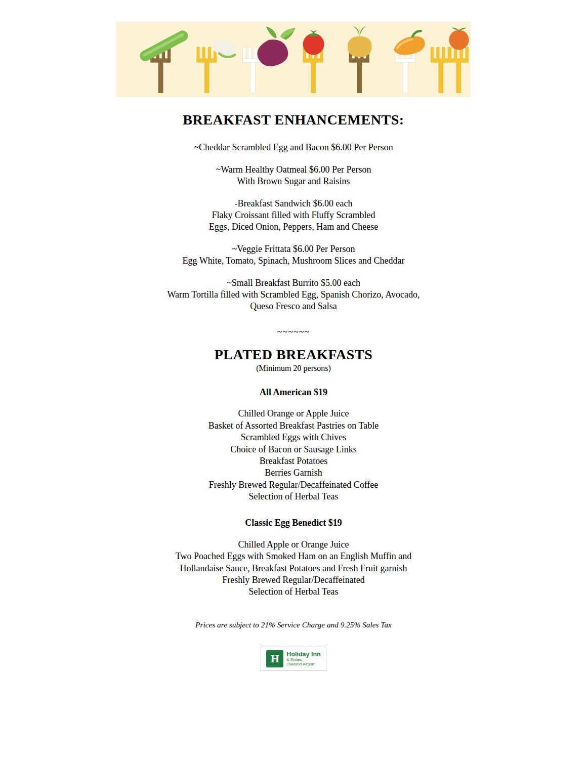BREAKFAST ENHANCEMENTS:
~Cheddar Scrambled Egg and Bacon $6.00 Per Person
~Warm Healthy Oatmeal $6.00 Per Person
With Brown Sugar and Raisins
-Breakfast Sandwich $6.00 each
Flaky Croissant filled with Fluffy Scrambled
Eggs, Diced Onion, Peppers, Ham and Cheese
~Veggie Frittata $6.00 Per Person
Egg White, Tomato, Spinach, Mushroom Slices and Cheddar
~Small Breakfast Burrito $5.00 each
Warm Tortilla filled with Scrambled Egg, Spanish Chorizo, Avocado,
Queso Fresco and Salsa
~~~~~~
PLATED BREAKFASTS
(Minimum 20 persons)
All American $19
Chilled Orange or Apple Juice
Basket of Assorted Breakfast Pastries on Table
Scrambled Eggs with Chives
Choice of Bacon or Sausage Links
Breakfast Potatoes
Berries Garnish
Freshly Brewed Regular/Decaffeinated Coffee
Selection of Herbal Teas
Classic Egg Benedict $19
Chilled Apple or Orange Juice
Two Poached Eggs with Smoked Ham on an English Muffin and
Hollandaise Sauce, Breakfast Potatoes and Fresh Fruit garnish
Freshly Brewed Regular/Decaffeinated
Selection of Herbal Teas
Prices are subject to 21% Service Charge and 9.25% Sales Tax
H
Holiday Inn
& Suites
Oakland Airport